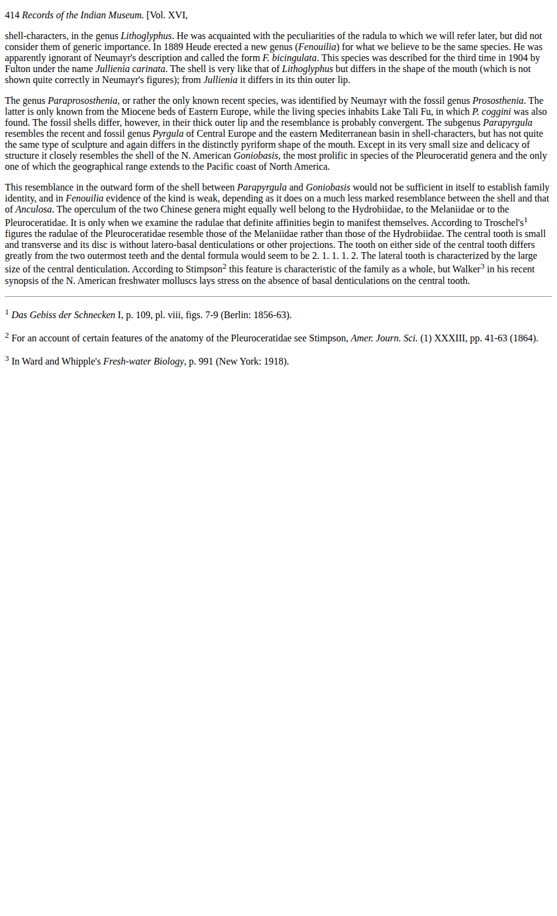414 Records of the Indian Museum. [Vol. XVI,
shell-characters, in the genus Lithoglyphus. He was acquainted with the peculiarities of the radula to which we will refer later, but did not consider them of generic importance. In 1889 Heude erected a new genus (Fenouilia) for what we believe to be the same species. He was apparently ignorant of Neumayr's description and called the form F. bicingulata. This species was described for the third time in 1904 by Fulton under the name Jullienia carinata. The shell is very like that of Lithoglyphus but differs in the shape of the mouth (which is not shown quite correctly in Neumayr's figures); from Jullienia it differs in its thin outer lip.
The genus Paraprososthenia, or rather the only known recent species, was identified by Neumayr with the fossil genus Prososthenia. The latter is only known from the Miocene beds of Eastern Europe, while the living species inhabits Lake Tali Fu, in which P. coggini was also found. The fossil shells differ, however, in their thick outer lip and the resemblance is probably convergent. The subgenus Parapyrgula resembles the recent and fossil genus Pyrgula of Central Europe and the eastern Mediterranean basin in shell-characters, but has not quite the same type of sculpture and again differs in the distinctly pyriform shape of the mouth. Except in its very small size and delicacy of structure it closely resembles the shell of the N. American Goniobasis, the most prolific in species of the Pleuroceratid genera and the only one of which the geographical range extends to the Pacific coast of North America.
This resemblance in the outward form of the shell between Parapyrgula and Goniobasis would not be sufficient in itself to establish family identity, and in Fenouilia evidence of the kind is weak, depending as it does on a much less marked resemblance between the shell and that of Anculosa. The operculum of the two Chinese genera might equally well belong to the Hydrobiidae, to the Melaniidae or to the Pleuroceratidae. It is only when we examine the radulae that definite affinities begin to manifest themselves. According to Troschel's1 figures the radulae of the Pleuroceratidae resemble those of the Melaniidae rather than those of the Hydrobiidae. The central tooth is small and transverse and its disc is without latero-basal denticulations or other projections. The tooth on either side of the central tooth differs greatly from the two outermost teeth and the dental formula would seem to be 2. 1. 1. 1. 2. The lateral tooth is characterized by the large size of the central denticulation. According to Stimpson2 this feature is characteristic of the family as a whole, but Walker3 in his recent synopsis of the N. American freshwater molluscs lays stress on the absence of basal denticulations on the central tooth.
1 Das Gebiss der Schnecken I, p. 109, pl. viii, figs. 7-9 (Berlin: 1856-63).
2 For an account of certain features of the anatomy of the Pleuroceratidae see Stimpson, Amer. Journ. Sci. (1) XXXIII, pp. 41-63 (1864).
3 In Ward and Whipple's Fresh-water Biology, p. 991 (New York: 1918).